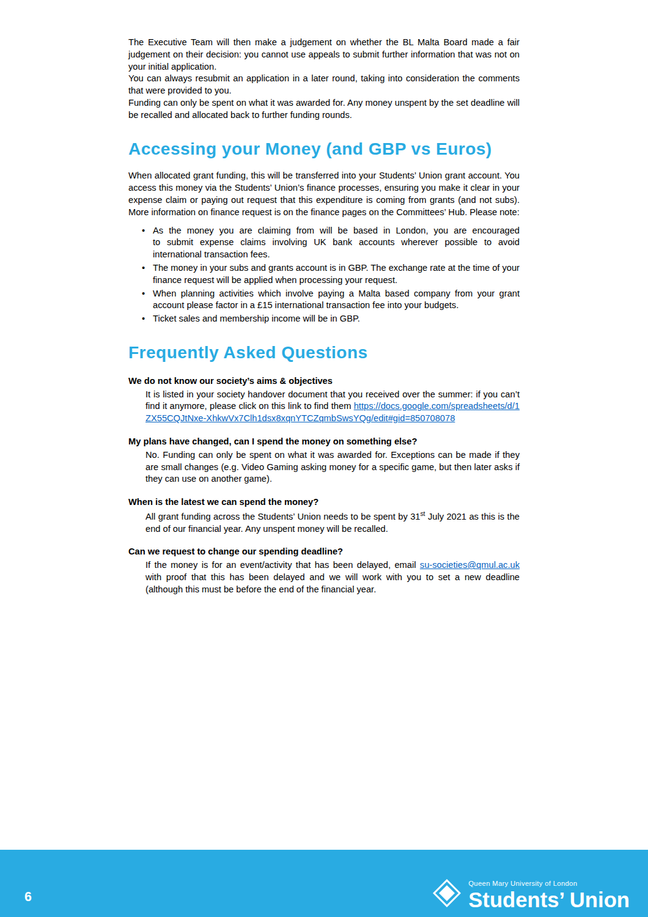The Executive Team will then make a judgement on whether the BL Malta Board made a fair judgement on their decision: you cannot use appeals to submit further information that was not on your initial application.
You can always resubmit an application in a later round, taking into consideration the comments that were provided to you.
Funding can only be spent on what it was awarded for. Any money unspent by the set deadline will be recalled and allocated back to further funding rounds.
Accessing your Money (and GBP vs Euros)
When allocated grant funding, this will be transferred into your Students’ Union grant account. You access this money via the Students’ Union’s finance processes, ensuring you make it clear in your expense claim or paying out request that this expenditure is coming from grants (and not subs). More information on finance request is on the finance pages on the Committees’ Hub. Please note:
As the money you are claiming from will be based in London, you are encouraged to submit expense claims involving UK bank accounts wherever possible to avoid international transaction fees.
The money in your subs and grants account is in GBP. The exchange rate at the time of your finance request will be applied when processing your request.
When planning activities which involve paying a Malta based company from your grant account please factor in a £15 international transaction fee into your budgets.
Ticket sales and membership income will be in GBP.
Frequently Asked Questions
We do not know our society’s aims & objectives
It is listed in your society handover document that you received over the summer: if you can’t find it anymore, please click on this link to find them https://docs.google.com/spreadsheets/d/1ZX55CQJtNxe-XhkwVx7Clh1dsx8xqnYTCZqmbSwsYQg/edit#gid=850708078
My plans have changed, can I spend the money on something else?
No. Funding can only be spent on what it was awarded for. Exceptions can be made if they are small changes (e.g. Video Gaming asking money for a specific game, but then later asks if they can use on another game).
When is the latest we can spend the money?
All grant funding across the Students’ Union needs to be spent by 31st July 2021 as this is the end of our financial year. Any unspent money will be recalled.
Can we request to change our spending deadline?
If the money is for an event/activity that has been delayed, email su-societies@qmul.ac.uk with proof that this has been delayed and we will work with you to set a new deadline (although this must be before the end of the financial year.
6
Queen Mary University of London
Students’ Union